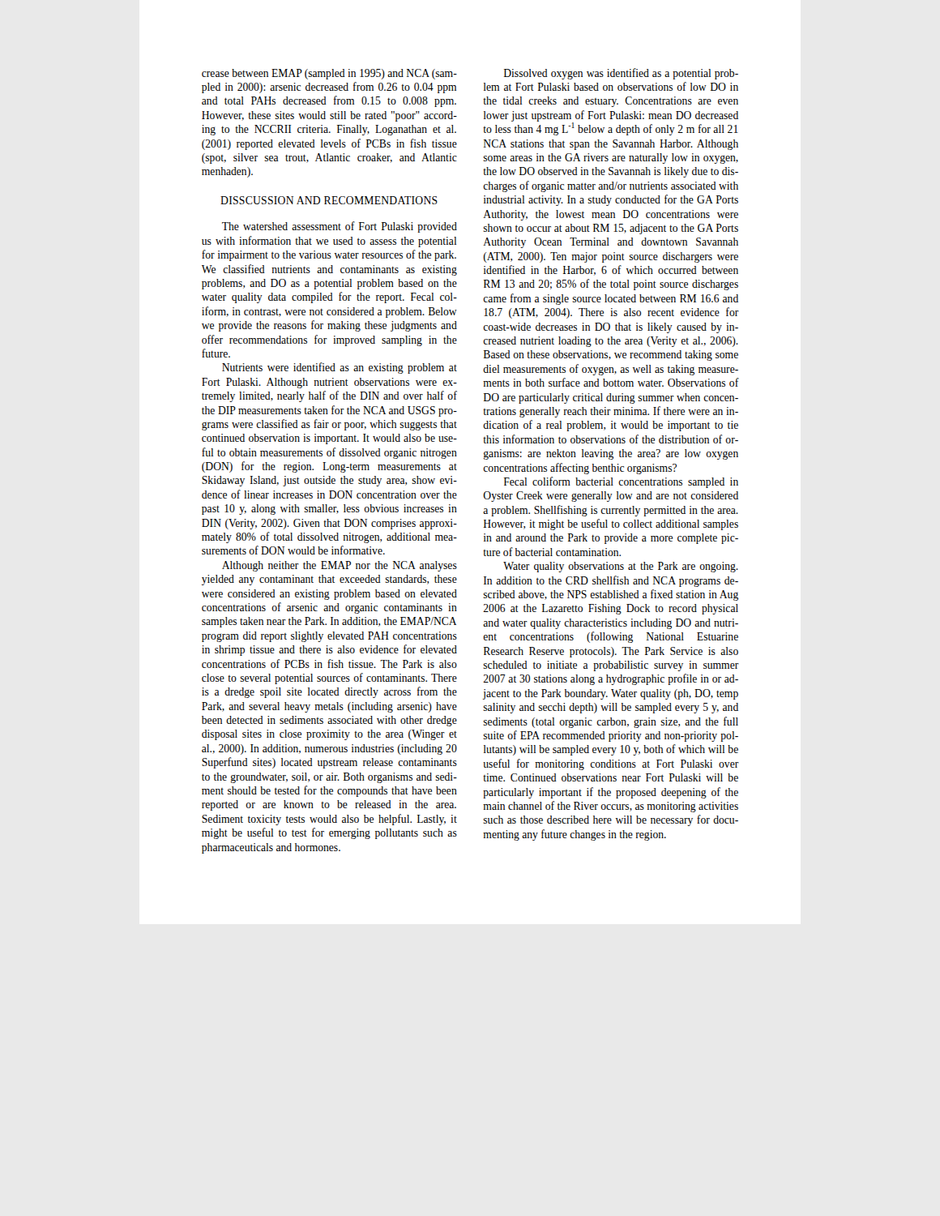crease between EMAP (sampled in 1995) and NCA (sampled in 2000): arsenic decreased from 0.26 to 0.04 ppm and total PAHs decreased from 0.15 to 0.008 ppm. However, these sites would still be rated "poor" according to the NCCRII criteria. Finally, Loganathan et al. (2001) reported elevated levels of PCBs in fish tissue (spot, silver sea trout, Atlantic croaker, and Atlantic menhaden).
Disscussion and Recommendations
The watershed assessment of Fort Pulaski provided us with information that we used to assess the potential for impairment to the various water resources of the park. We classified nutrients and contaminants as existing problems, and DO as a potential problem based on the water quality data compiled for the report. Fecal coliform, in contrast, were not considered a problem. Below we provide the reasons for making these judgments and offer recommendations for improved sampling in the future.
Nutrients were identified as an existing problem at Fort Pulaski. Although nutrient observations were extremely limited, nearly half of the DIN and over half of the DIP measurements taken for the NCA and USGS programs were classified as fair or poor, which suggests that continued observation is important. It would also be useful to obtain measurements of dissolved organic nitrogen (DON) for the region. Long-term measurements at Skidaway Island, just outside the study area, show evidence of linear increases in DON concentration over the past 10 y, along with smaller, less obvious increases in DIN (Verity, 2002). Given that DON comprises approximately 80% of total dissolved nitrogen, additional measurements of DON would be informative.
Although neither the EMAP nor the NCA analyses yielded any contaminant that exceeded standards, these were considered an existing problem based on elevated concentrations of arsenic and organic contaminants in samples taken near the Park. In addition, the EMAP/NCA program did report slightly elevated PAH concentrations in shrimp tissue and there is also evidence for elevated concentrations of PCBs in fish tissue. The Park is also close to several potential sources of contaminants. There is a dredge spoil site located directly across from the Park, and several heavy metals (including arsenic) have been detected in sediments associated with other dredge disposal sites in close proximity to the area (Winger et al., 2000). In addition, numerous industries (including 20 Superfund sites) located upstream release contaminants to the groundwater, soil, or air. Both organisms and sediment should be tested for the compounds that have been reported or are known to be released in the area. Sediment toxicity tests would also be helpful. Lastly, it might be useful to test for emerging pollutants such as pharmaceuticals and hormones.
Dissolved oxygen was identified as a potential problem at Fort Pulaski based on observations of low DO in the tidal creeks and estuary. Concentrations are even lower just upstream of Fort Pulaski: mean DO decreased to less than 4 mg L-1 below a depth of only 2 m for all 21 NCA stations that span the Savannah Harbor. Although some areas in the GA rivers are naturally low in oxygen, the low DO observed in the Savannah is likely due to discharges of organic matter and/or nutrients associated with industrial activity. In a study conducted for the GA Ports Authority, the lowest mean DO concentrations were shown to occur at about RM 15, adjacent to the GA Ports Authority Ocean Terminal and downtown Savannah (ATM, 2000). Ten major point source dischargers were identified in the Harbor, 6 of which occurred between RM 13 and 20; 85% of the total point source discharges came from a single source located between RM 16.6 and 18.7 (ATM, 2004). There is also recent evidence for coast-wide decreases in DO that is likely caused by increased nutrient loading to the area (Verity et al., 2006). Based on these observations, we recommend taking some diel measurements of oxygen, as well as taking measurements in both surface and bottom water. Observations of DO are particularly critical during summer when concentrations generally reach their minima. If there were an indication of a real problem, it would be important to tie this information to observations of the distribution of organisms: are nekton leaving the area? are low oxygen concentrations affecting benthic organisms?
Fecal coliform bacterial concentrations sampled in Oyster Creek were generally low and are not considered a problem. Shellfishing is currently permitted in the area. However, it might be useful to collect additional samples in and around the Park to provide a more complete picture of bacterial contamination.
Water quality observations at the Park are ongoing. In addition to the CRD shellfish and NCA programs described above, the NPS established a fixed station in Aug 2006 at the Lazaretto Fishing Dock to record physical and water quality characteristics including DO and nutrient concentrations (following National Estuarine Research Reserve protocols). The Park Service is also scheduled to initiate a probabilistic survey in summer 2007 at 30 stations along a hydrographic profile in or adjacent to the Park boundary. Water quality (ph, DO, temp salinity and secchi depth) will be sampled every 5 y, and sediments (total organic carbon, grain size, and the full suite of EPA recommended priority and non-priority pollutants) will be sampled every 10 y, both of which will be useful for monitoring conditions at Fort Pulaski over time. Continued observations near Fort Pulaski will be particularly important if the proposed deepening of the main channel of the River occurs, as monitoring activities such as those described here will be necessary for documenting any future changes in the region.